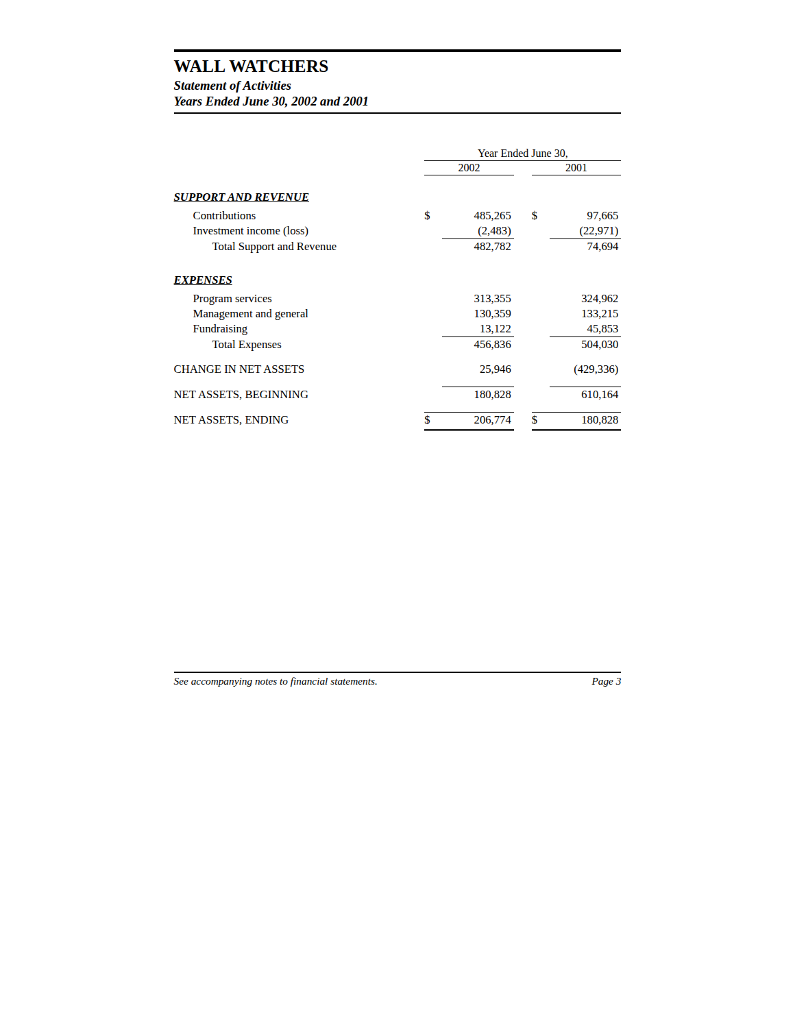WALL WATCHERS
Statement of Activities
Years Ended June 30, 2002 and 2001
| | Year Ended June 30, |
| | 2002 | | 2001 |
| SUPPORT AND REVENUE | |
| Contributions | $ | 485,265 | | $ | 97,665 |
| Investment income (loss) | | (2,483) | | | (22,971) |
| Total Support and Revenue | | 482,782 | | | 74,694 |
| EXPENSES | |
| Program services | | 313,355 | | | 324,962 |
| Management and general | | 130,359 | | | 133,215 |
| Fundraising | | 13,122 | | | 45,853 |
| Total Expenses | | 456,836 | | | 504,030 |
| CHANGE IN NET ASSETS | | 25,946 | | | (429,336) |
| NET ASSETS, BEGINNING | | 180,828 | | | 610,164 |
| NET ASSETS, ENDING | $ | 206,774 | | $ | 180,828 |
See accompanying notes to financial statements. Page 3